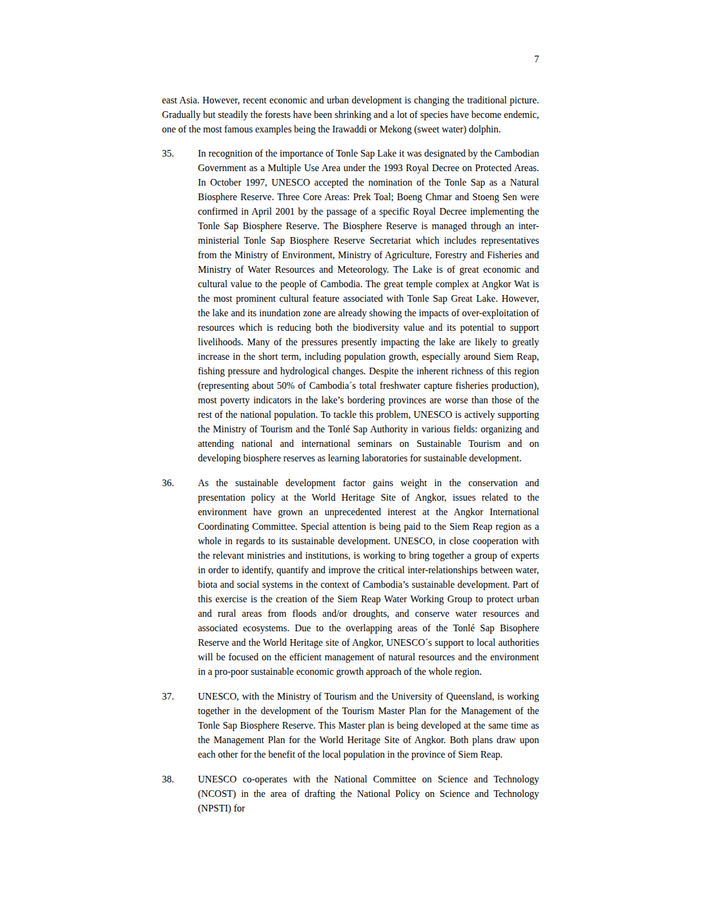7
east Asia. However, recent economic and urban development is changing the traditional picture. Gradually but steadily the forests have been shrinking and a lot of species have become endemic, one of the most famous examples being the Irawaddi or Mekong (sweet water) dolphin.
35.
In recognition of the importance of Tonle Sap Lake it was designated by the Cambodian Government as a Multiple Use Area under the 1993 Royal Decree on Protected Areas. In October 1997, UNESCO accepted the nomination of the Tonle Sap as a Natural Biosphere Reserve. Three Core Areas: Prek Toal; Boeng Chmar and Stoeng Sen were confirmed in April 2001 by the passage of a specific Royal Decree implementing the Tonle Sap Biosphere Reserve. The Biosphere Reserve is managed through an inter-ministerial Tonle Sap Biosphere Reserve Secretariat which includes representatives from the Ministry of Environment, Ministry of Agriculture, Forestry and Fisheries and Ministry of Water Resources and Meteorology. The Lake is of great economic and cultural value to the people of Cambodia. The great temple complex at Angkor Wat is the most prominent cultural feature associated with Tonle Sap Great Lake. However, the lake and its inundation zone are already showing the impacts of over-exploitation of resources which is reducing both the biodiversity value and its potential to support livelihoods. Many of the pressures presently impacting the lake are likely to greatly increase in the short term, including population growth, especially around Siem Reap, fishing pressure and hydrological changes. Despite the inherent richness of this region (representing about 50% of Cambodia´s total freshwater capture fisheries production), most poverty indicators in the lake’s bordering provinces are worse than those of the rest of the national population. To tackle this problem, UNESCO is actively supporting the Ministry of Tourism and the Tonlé Sap Authority in various fields: organizing and attending national and international seminars on Sustainable Tourism and on developing biosphere reserves as learning laboratories for sustainable development.
36.
As the sustainable development factor gains weight in the conservation and presentation policy at the World Heritage Site of Angkor, issues related to the environment have grown an unprecedented interest at the Angkor International Coordinating Committee. Special attention is being paid to the Siem Reap region as a whole in regards to its sustainable development. UNESCO, in close cooperation with the relevant ministries and institutions, is working to bring together a group of experts in order to identify, quantify and improve the critical inter-relationships between water, biota and social systems in the context of Cambodia’s sustainable development. Part of this exercise is the creation of the Siem Reap Water Working Group to protect urban and rural areas from floods and/or droughts, and conserve water resources and associated ecosystems. Due to the overlapping areas of the Tonlé Sap Bisophere Reserve and the World Heritage site of Angkor, UNESCO´s support to local authorities will be focused on the efficient management of natural resources and the environment in a pro-poor sustainable economic growth approach of the whole region.
37.
UNESCO, with the Ministry of Tourism and the University of Queensland, is working together in the development of the Tourism Master Plan for the Management of the Tonle Sap Biosphere Reserve. This Master plan is being developed at the same time as the Management Plan for the World Heritage Site of Angkor. Both plans draw upon each other for the benefit of the local population in the province of Siem Reap.
38.
UNESCO co-operates with the National Committee on Science and Technology (NCOST) in the area of drafting the National Policy on Science and Technology (NPSTI) for